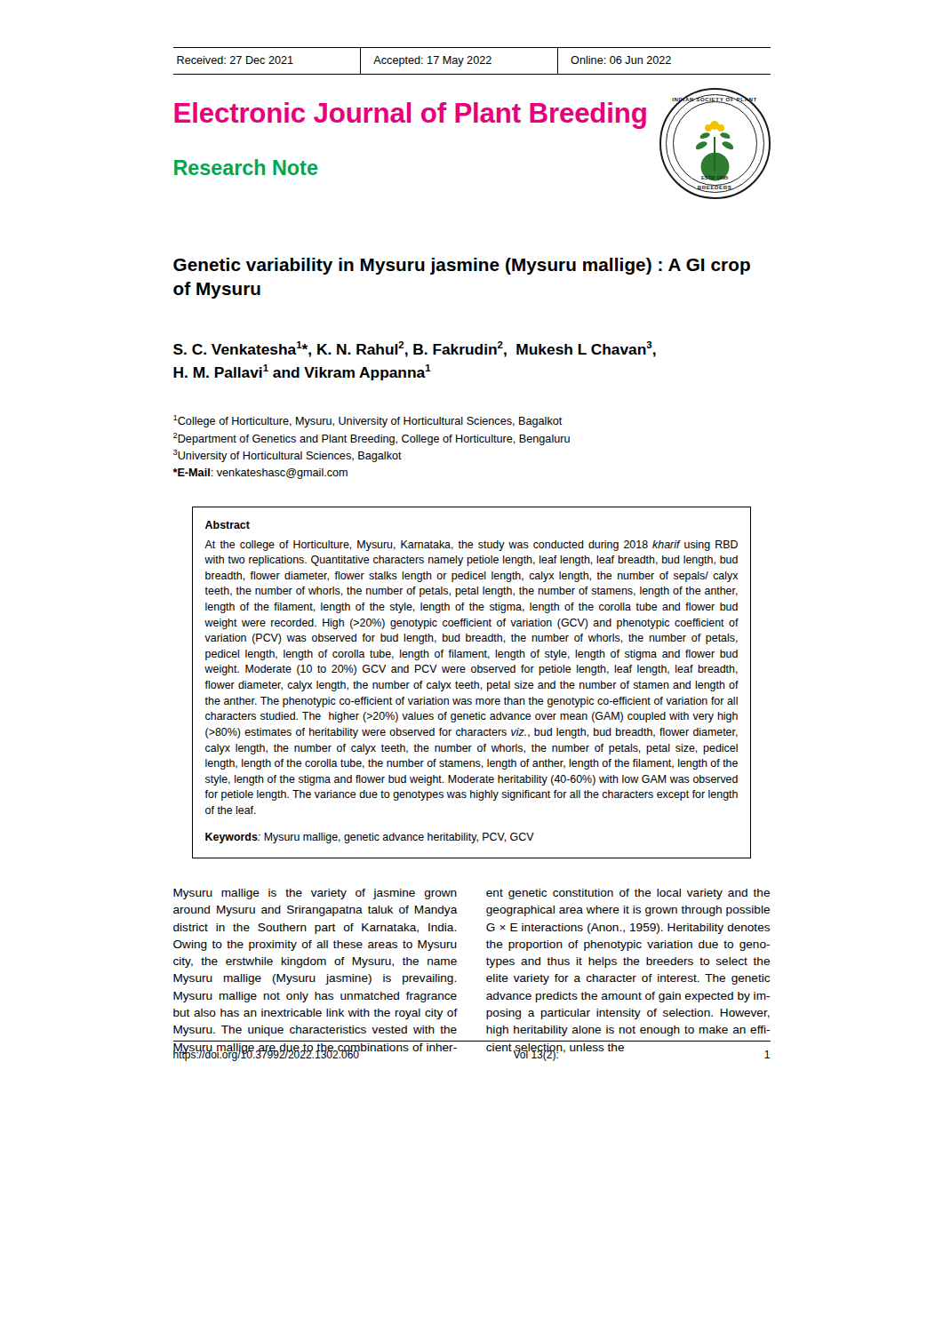Received: 27 Dec 2021
Accepted: 17 May 2022
Online: 06 Jun 2022
INDIAN SOCIETY OF PLANT
ESTD 1995
BREEDERS
Electronic Journal of Plant Breeding
Research Note
Genetic variability in Mysuru jasmine (Mysuru mallige) : A GI crop of Mysuru
S. C. Venkatesha1*, K. N. Rahul2, B. Fakrudin2, Mukesh L Chavan3,
H. M. Pallavi1 and Vikram Appanna1
1College of Horticulture, Mysuru, University of Horticultural Sciences, Bagalkot
2Department of Genetics and Plant Breeding, College of Horticulture, Bengaluru
3University of Horticultural Sciences, Bagalkot
*E-Mail: venkateshasc@gmail.com
Abstract
At the college of Horticulture, Mysuru, Karnataka, the study was conducted during 2018 kharif using RBD with two replications. Quantitative characters namely petiole length, leaf length, leaf breadth, bud length, bud breadth, flower diameter, flower stalks length or pedicel length, calyx length, the number of sepals/ calyx teeth, the number of whorls, the number of petals, petal length, the number of stamens, length of the anther, length of the filament, length of the style, length of the stigma, length of the corolla tube and flower bud weight were recorded. High (>20%) genotypic coefficient of variation (GCV) and phenotypic coefficient of variation (PCV) was observed for bud length, bud breadth, the number of whorls, the number of petals, pedicel length, length of corolla tube, length of filament, length of style, length of stigma and flower bud weight. Moderate (10 to 20%) GCV and PCV were observed for petiole length, leaf length, leaf breadth, flower diameter, calyx length, the number of calyx teeth, petal size and the number of stamen and length of the anther. The phenotypic co-efficient of variation was more than the genotypic co-efficient of variation for all characters studied. The higher (>20%) values of genetic advance over mean (GAM) coupled with very high (>80%) estimates of heritability were observed for characters viz., bud length, bud breadth, flower diameter, calyx length, the number of calyx teeth, the number of whorls, the number of petals, petal size, pedicel length, length of the corolla tube, the number of stamens, length of anther, length of the filament, length of the style, length of the stigma and flower bud weight. Moderate heritability (40-60%) with low GAM was observed for petiole length. The variance due to genotypes was highly significant for all the characters except for length of the leaf.
Keywords: Mysuru mallige, genetic advance heritability, PCV, GCV
Mysuru mallige is the variety of jasmine grown around Mysuru and Srirangapatna taluk of Mandya district in the Southern part of Karnataka, India. Owing to the proximity of all these areas to Mysuru city, the erstwhile kingdom of Mysuru, the name Mysuru mallige (Mysuru jasmine) is prevailing. Mysuru mallige not only has unmatched fragrance but also has an inextricable link with the royal city of Mysuru. The unique characteristics vested with the Mysuru mallige are due to the combinations of inherent genetic constitution of the local variety and the geographical area where it is grown through possible G × E interactions (Anon., 1959). Heritability denotes the proportion of phenotypic variation due to genotypes and thus it helps the breeders to select the elite variety for a character of interest. The genetic advance predicts the amount of gain expected by imposing a particular intensity of selection. However, high heritability alone is not enough to make an efficient selection, unless the
https://doi.org/10.37992/2022.1302.060
Vol 13(2):
1